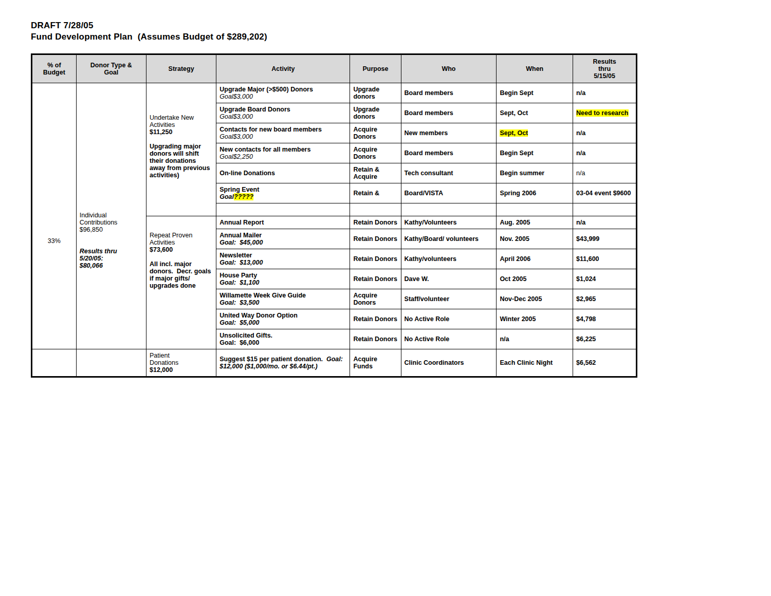DRAFT 7/28/05
Fund Development Plan (Assumes Budget of $289,202)
| % of Budget | Donor Type & Goal | Strategy | Activity | Purpose | Who | When | Results thru 5/15/05 |
| --- | --- | --- | --- | --- | --- | --- | --- |
| 33% | Individual Contributions $96,850 Results thru 5/20/05: $80,066 | Undertake New Activities $11,250 Upgrading major donors will shift their donations away from previous activities) | Upgrade Major (>$500) Donors Goal$3,000 | Upgrade donors | Board members | Begin Sept | n/a |
| Upgrade Board Donors Goal$3,000 | Upgrade donors | Board members | Sept, Oct | Need to research |
| Contacts for new board members Goal$3,000 | Acquire Donors | New members | Sept, Oct | n/a |
| New contacts for all members Goal$2,250 | Acquire Donors | Board members | Begin Sept | n/a |
| On-line Donations | Retain & Acquire | Tech consultant | Begin summer | n/a |
| Spring Event Goal ????? | Retain & | Board/VISTA | Spring 2006 | 03-04 event $9600 |
| Repeat Proven Activities $73,600 All incl. major donors. Decr. goals if major gifts/ upgrades done | Annual Report | Retain Donors | Kathy/Volunteers | Aug. 2005 | n/a |
| Annual Mailer Goal: $45,000 | Retain Donors | Kathy/Board/ volunteers | Nov. 2005 | $43,999 |
| Newsletter Goal: $13,000 | Retain Donors | Kathy/volunteers | April 2006 | $11,600 |
| House Party Goal: $1,100 | Retain Donors | Dave W. | Oct 2005 | $1,024 |
| Willamette Week Give Guide Goal: $3,500 | Acquire Donors | Staff/volunteer | Nov-Dec 2005 | $2,965 |
| United Way Donor Option Goal: $5,000 | Retain Donors | No Active Role | Winter 2005 | $4,798 |
| Unsolicited Gifts. Goal: $6,000 | Retain Donors | No Active Role | n/a | $6,225 |
| | | Patient Donations $12,000 | Suggest $15 per patient donation. Goal: $12,000 ($1,000/mo. or $6.44/pt.) | Acquire Funds | Clinic Coordinators | Each Clinic Night | $6,562 |